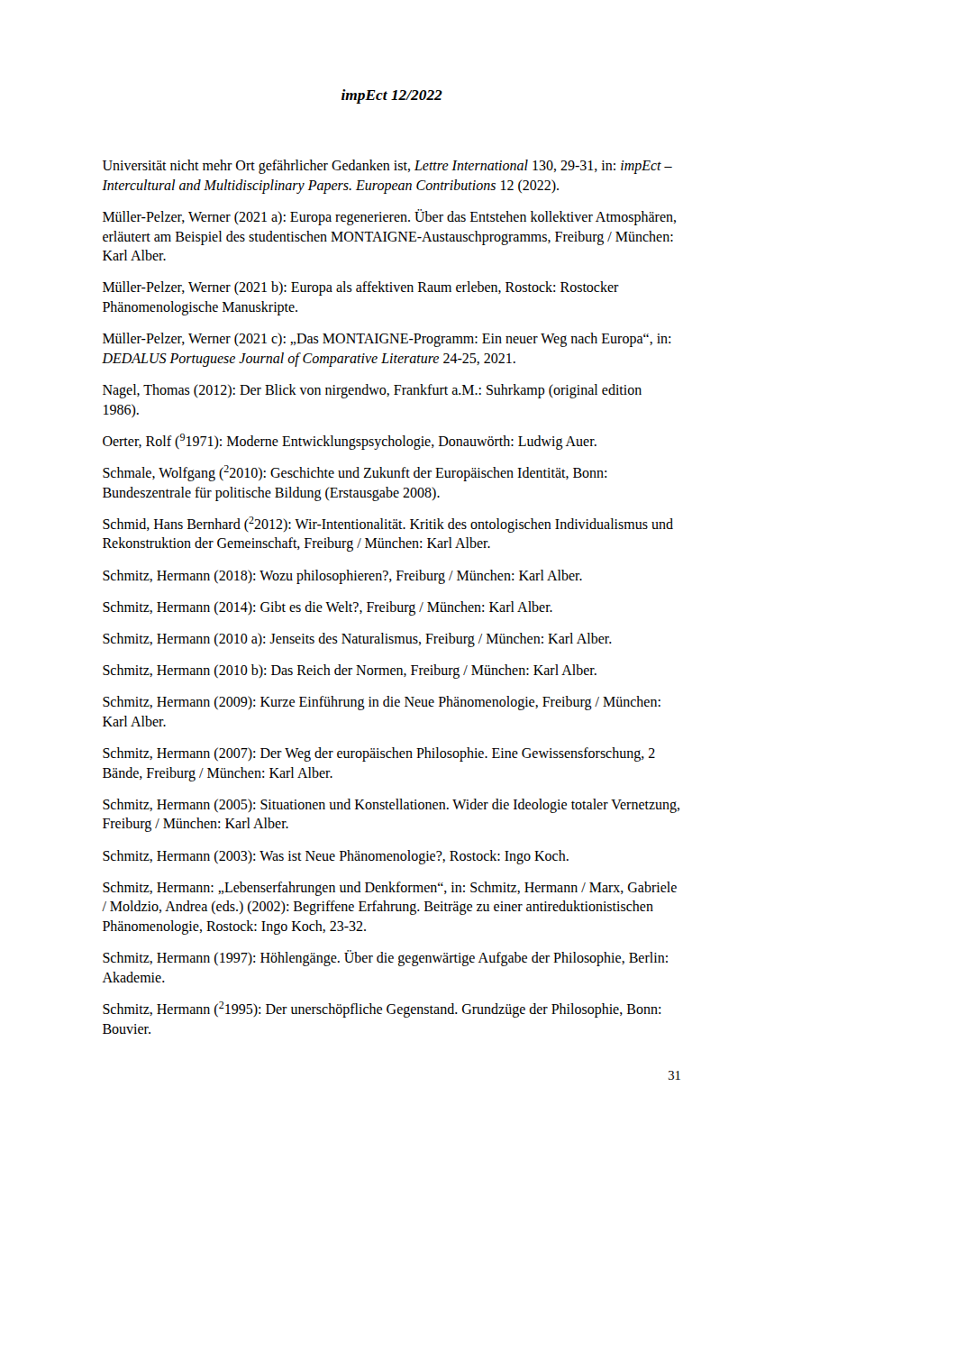impEct 12/2022
Universität nicht mehr Ort gefährlicher Gedanken ist, Lettre International 130, 29-31, in: impEct – Intercultural and Multidisciplinary Papers. European Contributions 12 (2022).
Müller-Pelzer, Werner (2021 a): Europa regenerieren. Über das Entstehen kollektiver Atmosphären, erläutert am Beispiel des studentischen MONTAIGNE-Austauschprogramms, Freiburg / München: Karl Alber.
Müller-Pelzer, Werner (2021 b): Europa als affektiven Raum erleben, Rostock: Rostocker Phänomenologische Manuskripte.
Müller-Pelzer, Werner (2021 c): „Das MONTAIGNE-Programm: Ein neuer Weg nach Europa“, in: DEDALUS Portuguese Journal of Comparative Literature 24-25, 2021.
Nagel, Thomas (2012): Der Blick von nirgendwo, Frankfurt a.M.: Suhrkamp (original edition 1986).
Oerter, Rolf (91971): Moderne Entwicklungspsychologie, Donauwörth: Ludwig Auer.
Schmale, Wolfgang (22010): Geschichte und Zukunft der Europäischen Identität, Bonn: Bundeszentrale für politische Bildung (Erstausgabe 2008).
Schmid, Hans Bernhard (22012): Wir-Intentionalität. Kritik des ontologischen Individualismus und Rekonstruktion der Gemeinschaft, Freiburg / München: Karl Alber.
Schmitz, Hermann (2018): Wozu philosophieren?, Freiburg / München: Karl Alber.
Schmitz, Hermann (2014): Gibt es die Welt?, Freiburg / München: Karl Alber.
Schmitz, Hermann (2010 a): Jenseits des Naturalismus, Freiburg / München: Karl Alber.
Schmitz, Hermann (2010 b): Das Reich der Normen, Freiburg / München: Karl Alber.
Schmitz, Hermann (2009): Kurze Einführung in die Neue Phänomenologie, Freiburg / München: Karl Alber.
Schmitz, Hermann (2007): Der Weg der europäischen Philosophie. Eine Gewissensforschung, 2 Bände, Freiburg / München: Karl Alber.
Schmitz, Hermann (2005): Situationen und Konstellationen. Wider die Ideologie totaler Vernetzung, Freiburg / München: Karl Alber.
Schmitz, Hermann (2003): Was ist Neue Phänomenologie?, Rostock: Ingo Koch.
Schmitz, Hermann: „Lebenserfahrungen und Denkformen“, in: Schmitz, Hermann / Marx, Gabriele / Moldzio, Andrea (eds.) (2002): Begriffene Erfahrung. Beiträge zu einer antireduktionistischen Phänomenologie, Rostock: Ingo Koch, 23-32.
Schmitz, Hermann (1997): Höhlengänge. Über die gegenwärtige Aufgabe der Philosophie, Berlin: Akademie.
Schmitz, Hermann (21995): Der unerschöpfliche Gegenstand. Grundzüge der Philosophie, Bonn: Bouvier.
31